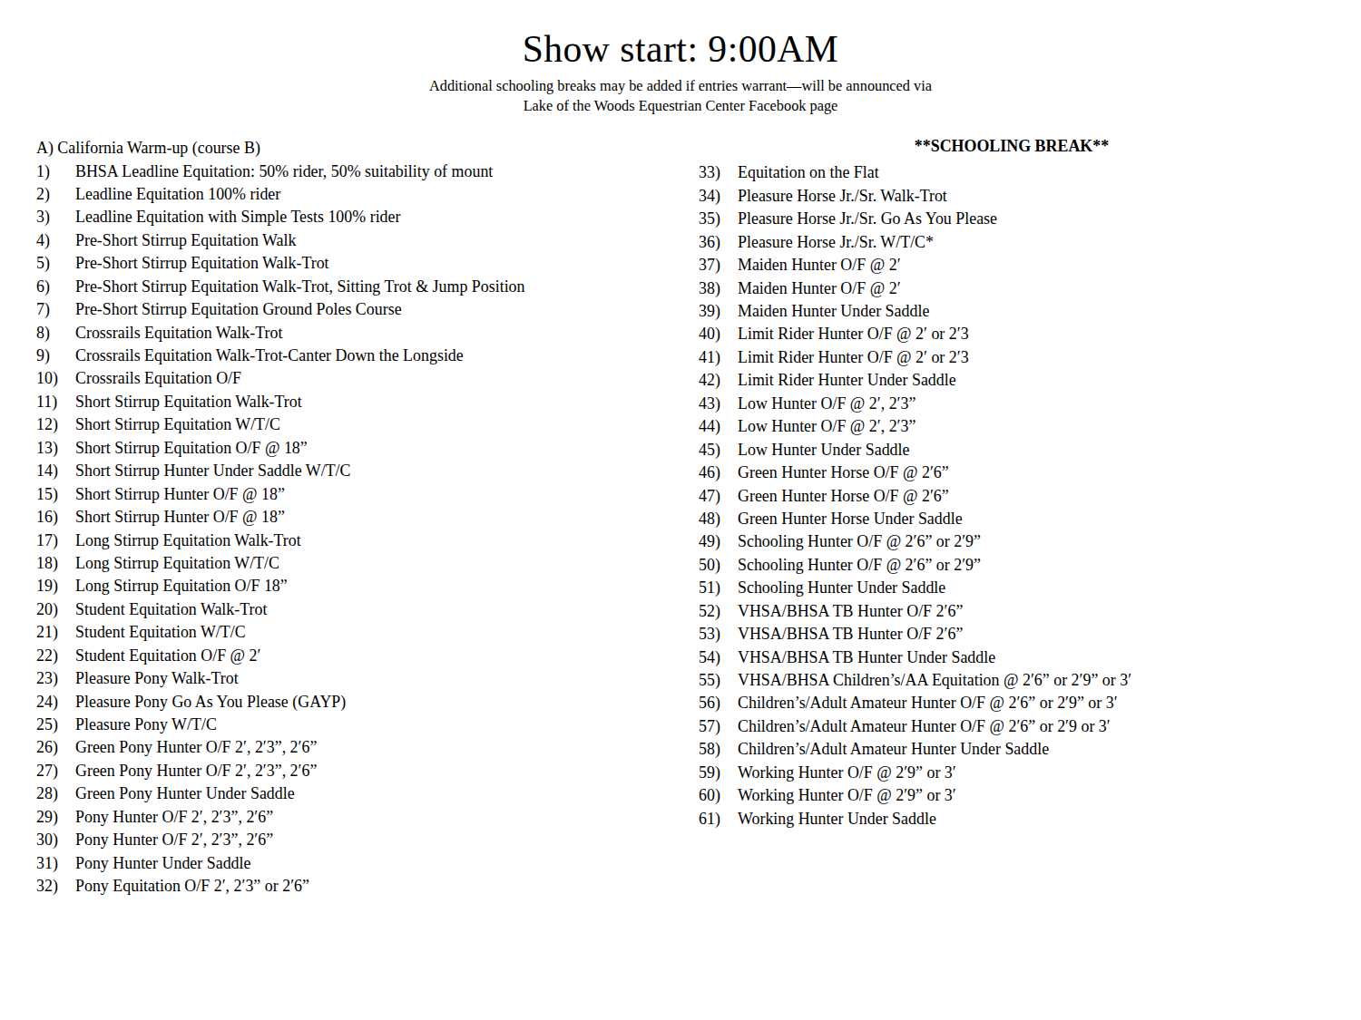Show start: 9:00AM
Additional schooling breaks may be added if entries warrant—will be announced via
Lake of the Woods Equestrian Center Facebook page
A) California Warm-up (course B)
1) BHSA Leadline Equitation: 50% rider, 50% suitability of mount
2) Leadline Equitation 100% rider
3) Leadline Equitation with Simple Tests 100% rider
4) Pre-Short Stirrup Equitation Walk
5) Pre-Short Stirrup Equitation Walk-Trot
6) Pre-Short Stirrup Equitation Walk-Trot, Sitting Trot & Jump Position
7) Pre-Short Stirrup Equitation Ground Poles Course
8) Crossrails Equitation Walk-Trot
9) Crossrails Equitation Walk-Trot-Canter Down the Longside
10) Crossrails Equitation O/F
11) Short Stirrup Equitation Walk-Trot
12) Short Stirrup Equitation W/T/C
13) Short Stirrup Equitation O/F @ 18”
14) Short Stirrup Hunter Under Saddle W/T/C
15) Short Stirrup Hunter O/F @ 18”
16) Short Stirrup Hunter O/F @ 18”
17) Long Stirrup Equitation Walk-Trot
18) Long Stirrup Equitation W/T/C
19) Long Stirrup Equitation O/F 18”
20) Student Equitation Walk-Trot
21) Student Equitation W/T/C
22) Student Equitation O/F @ 2′
23) Pleasure Pony Walk-Trot
24) Pleasure Pony Go As You Please (GAYP)
25) Pleasure Pony W/T/C
26) Green Pony Hunter O/F 2′, 2′3”, 2′6”
27) Green Pony Hunter O/F 2′, 2′3”, 2′6”
28) Green Pony Hunter Under Saddle
29) Pony Hunter O/F 2′, 2′3”, 2′6”
30) Pony Hunter O/F 2′, 2′3”, 2′6”
31) Pony Hunter Under Saddle
32) Pony Equitation O/F 2′, 2′3” or 2′6”
**SCHOOLING BREAK**
33) Equitation on the Flat
34) Pleasure Horse Jr./Sr. Walk-Trot
35) Pleasure Horse Jr./Sr. Go As You Please
36) Pleasure Horse Jr./Sr. W/T/C*
37) Maiden Hunter O/F @ 2′
38) Maiden Hunter O/F @ 2′
39) Maiden Hunter Under Saddle
40) Limit Rider Hunter O/F @ 2′ or 2′3
41) Limit Rider Hunter O/F @ 2′ or 2′3
42) Limit Rider Hunter Under Saddle
43) Low Hunter O/F @ 2′, 2′3”
44) Low Hunter O/F @ 2′, 2′3”
45) Low Hunter Under Saddle
46) Green Hunter Horse O/F @ 2′6”
47) Green Hunter Horse O/F @ 2′6”
48) Green Hunter Horse Under Saddle
49) Schooling Hunter O/F @ 2′6” or 2′9”
50) Schooling Hunter O/F @ 2′6” or 2′9”
51) Schooling Hunter Under Saddle
52) VHSA/BHSA TB Hunter O/F 2′6”
53) VHSA/BHSA TB Hunter O/F 2′6”
54) VHSA/BHSA TB Hunter Under Saddle
55) VHSA/BHSA Children’s/AA Equitation @ 2′6” or 2′9” or 3′
56) Children’s/Adult Amateur Hunter O/F @ 2′6” or 2′9” or 3′
57) Children’s/Adult Amateur Hunter O/F @ 2′6” or 2′9 or 3′
58) Children’s/Adult Amateur Hunter Under Saddle
59) Working Hunter O/F @ 2′9” or 3′
60) Working Hunter O/F @ 2′9” or 3′
61) Working Hunter Under Saddle